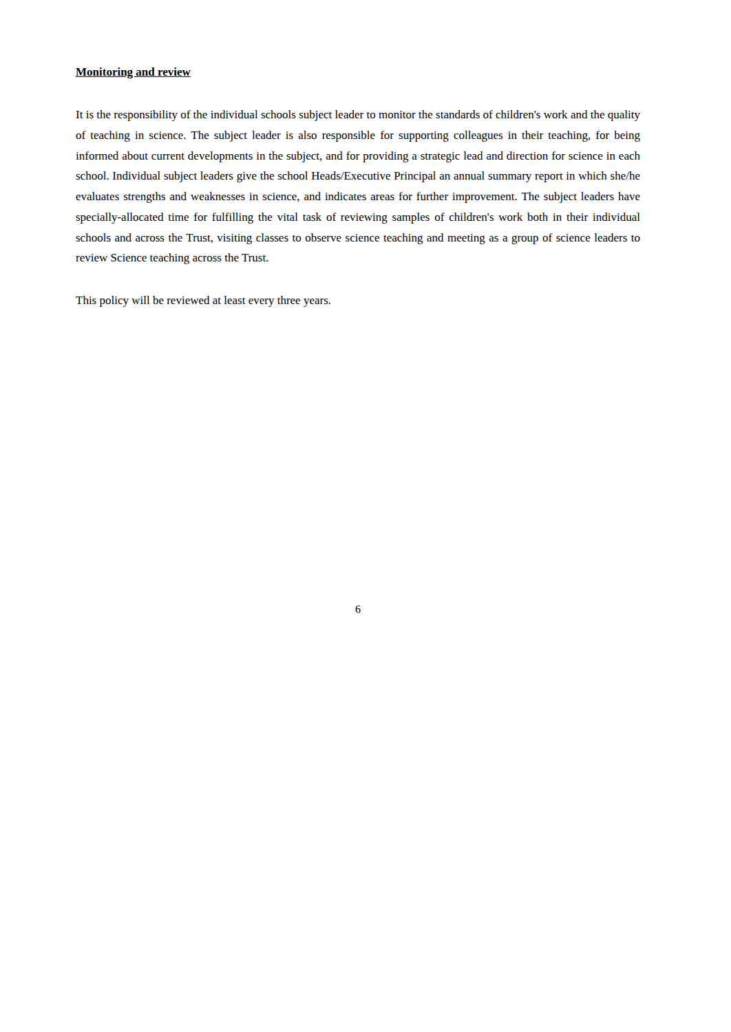Monitoring and review
It is the responsibility of the individual schools subject leader to monitor the standards of children's work and the quality of teaching in science. The subject leader is also responsible for supporting colleagues in their teaching, for being informed about current developments in the subject, and for providing a strategic lead and direction for science in each school. Individual subject leaders give the school Heads/Executive Principal an annual summary report in which she/he evaluates strengths and weaknesses in science, and indicates areas for further improvement. The subject leaders have specially-allocated time for fulfilling the vital task of reviewing samples of children's work both in their individual schools and across the Trust, visiting classes to observe science teaching and meeting as a group of science leaders to review Science teaching across the Trust.
This policy will be reviewed at least every three years.
6